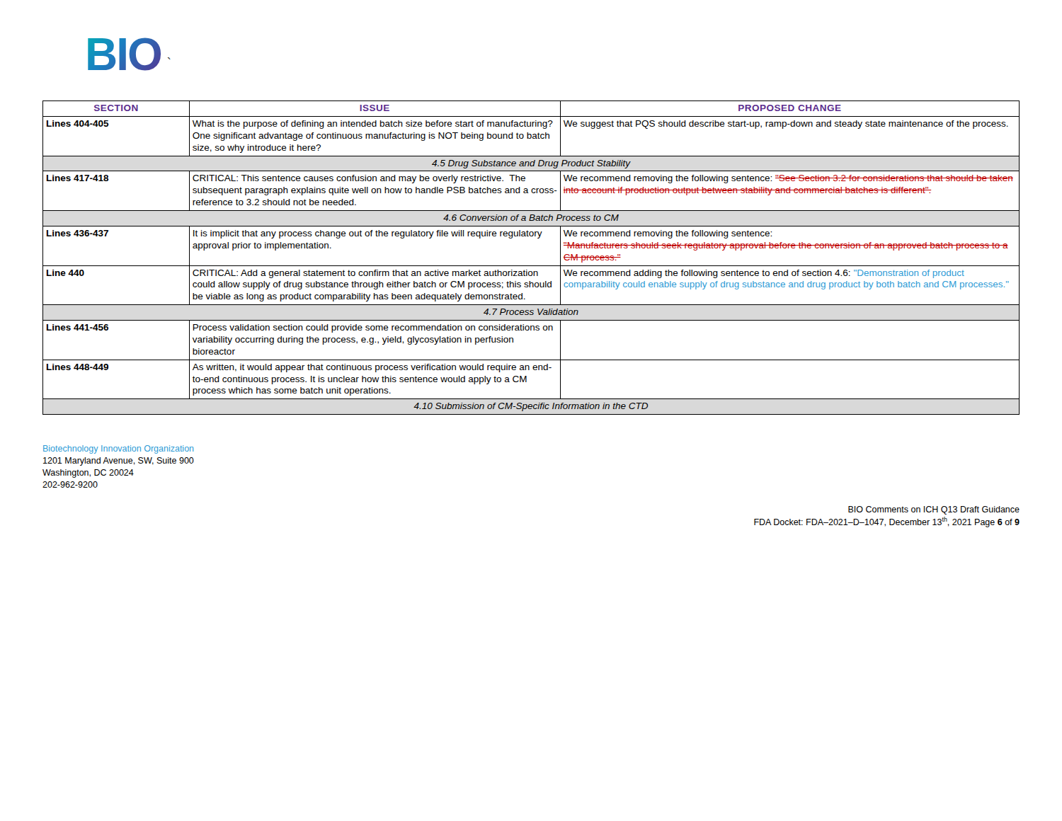BIO`
| SECTION | ISSUE | PROPOSED CHANGE |
| --- | --- | --- |
| Lines 404-405 | What is the purpose of defining an intended batch size before start of manufacturing? One significant advantage of continuous manufacturing is NOT being bound to batch size, so why introduce it here? | We suggest that PQS should describe start-up, ramp-down and steady state maintenance of the process. |
| 4.5 Drug Substance and Drug Product Stability |
| Lines 417-418 | CRITICAL: This sentence causes confusion and may be overly restrictive. The subsequent paragraph explains quite well on how to handle PSB batches and a cross-reference to 3.2 should not be needed. | We recommend removing the following sentence: "See Section 3.2 for considerations that should be taken into account if production output between stability and commercial batches is different". |
| 4.6 Conversion of a Batch Process to CM |
| Lines 436-437 | It is implicit that any process change out of the regulatory file will require regulatory approval prior to implementation. | We recommend removing the following sentence: "Manufacturers should seek regulatory approval before the conversion of an approved batch process to a CM process." |
| Line 440 | CRITICAL: Add a general statement to confirm that an active market authorization could allow supply of drug substance through either batch or CM process; this should be viable as long as product comparability has been adequately demonstrated. | We recommend adding the following sentence to end of section 4.6: "Demonstration of product comparability could enable supply of drug substance and drug product by both batch and CM processes." |
| 4.7 Process Validation |
| Lines 441-456 | Process validation section could provide some recommendation on considerations on variability occurring during the process, e.g., yield, glycosylation in perfusion bioreactor | |
| Lines 448-449 | As written, it would appear that continuous process verification would require an end-to-end continuous process. It is unclear how this sentence would apply to a CM process which has some batch unit operations. | |
| 4.10 Submission of CM-Specific Information in the CTD |
Biotechnology Innovation Organization
1201 Maryland Avenue, SW, Suite 900
Washington, DC 20024
202-962-9200
BIO Comments on ICH Q13 Draft Guidance
FDA Docket: FDA–2021–D–1047, December 13th, 2021 Page 6 of 9